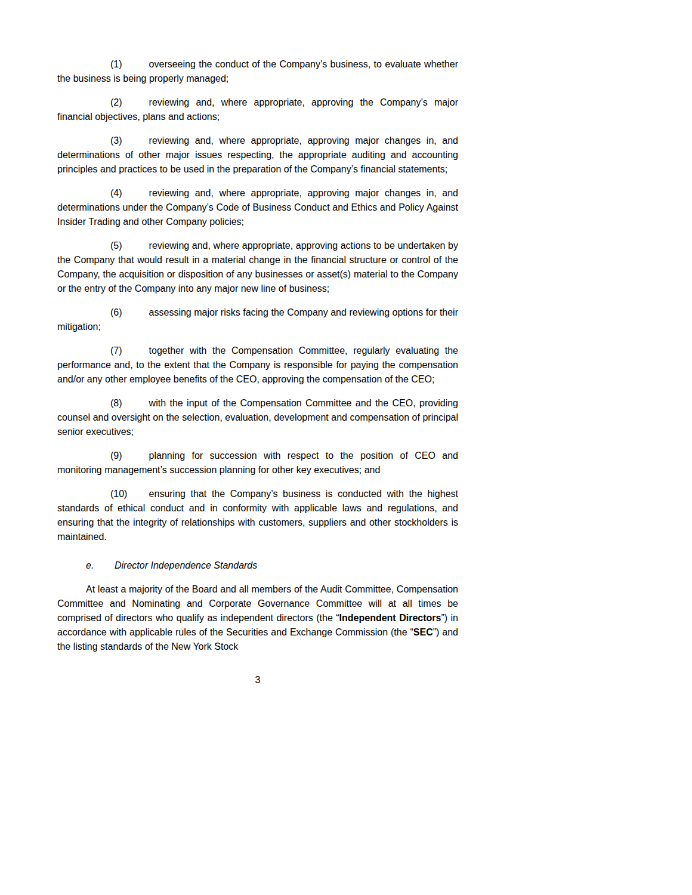(1) overseeing the conduct of the Company’s business, to evaluate whether the business is being properly managed;
(2) reviewing and, where appropriate, approving the Company’s major financial objectives, plans and actions;
(3) reviewing and, where appropriate, approving major changes in, and determinations of other major issues respecting, the appropriate auditing and accounting principles and practices to be used in the preparation of the Company’s financial statements;
(4) reviewing and, where appropriate, approving major changes in, and determinations under the Company’s Code of Business Conduct and Ethics and Policy Against Insider Trading and other Company policies;
(5) reviewing and, where appropriate, approving actions to be undertaken by the Company that would result in a material change in the financial structure or control of the Company, the acquisition or disposition of any businesses or asset(s) material to the Company or the entry of the Company into any major new line of business;
(6) assessing major risks facing the Company and reviewing options for their mitigation;
(7) together with the Compensation Committee, regularly evaluating the performance and, to the extent that the Company is responsible for paying the compensation and/or any other employee benefits of the CEO, approving the compensation of the CEO;
(8) with the input of the Compensation Committee and the CEO, providing counsel and oversight on the selection, evaluation, development and compensation of principal senior executives;
(9) planning for succession with respect to the position of CEO and monitoring management’s succession planning for other key executives; and
(10) ensuring that the Company’s business is conducted with the highest standards of ethical conduct and in conformity with applicable laws and regulations, and ensuring that the integrity of relationships with customers, suppliers and other stockholders is maintained.
e. Director Independence Standards
At least a majority of the Board and all members of the Audit Committee, Compensation Committee and Nominating and Corporate Governance Committee will at all times be comprised of directors who qualify as independent directors (the “Independent Directors”) in accordance with applicable rules of the Securities and Exchange Commission (the “SEC”) and the listing standards of the New York Stock
3